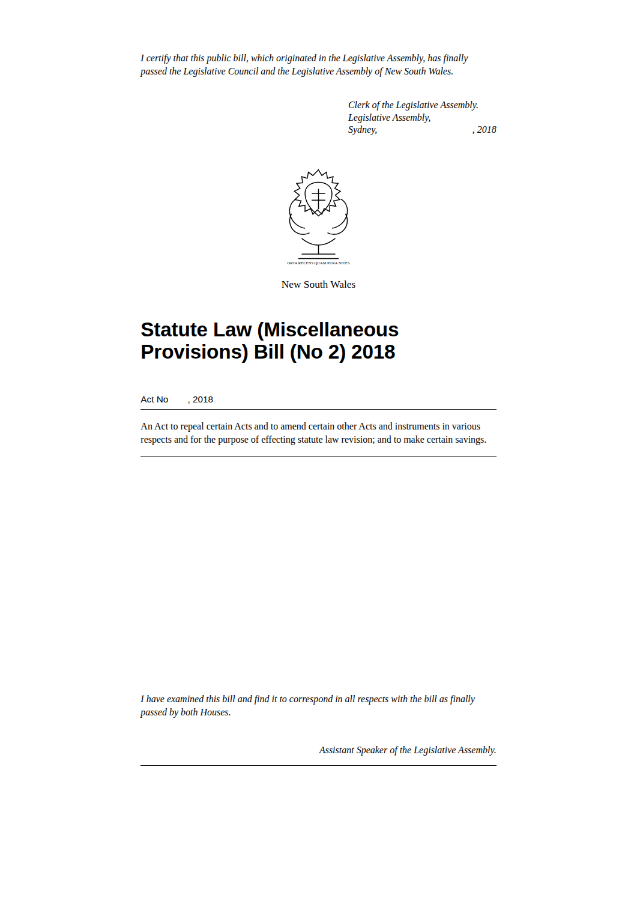I certify that this public bill, which originated in the Legislative Assembly, has finally passed the Legislative Council and the Legislative Assembly of New South Wales.
Clerk of the Legislative Assembly.
Legislative Assembly,
Sydney,, 2018
New South Wales
Statute Law (Miscellaneous Provisions) Bill (No 2) 2018
Act No , 2018
An Act to repeal certain Acts and to amend certain other Acts and instruments in various respects and for the purpose of effecting statute law revision; and to make certain savings.
I have examined this bill and find it to correspond in all respects with the bill as finally passed by both Houses.
Assistant Speaker of the Legislative Assembly.